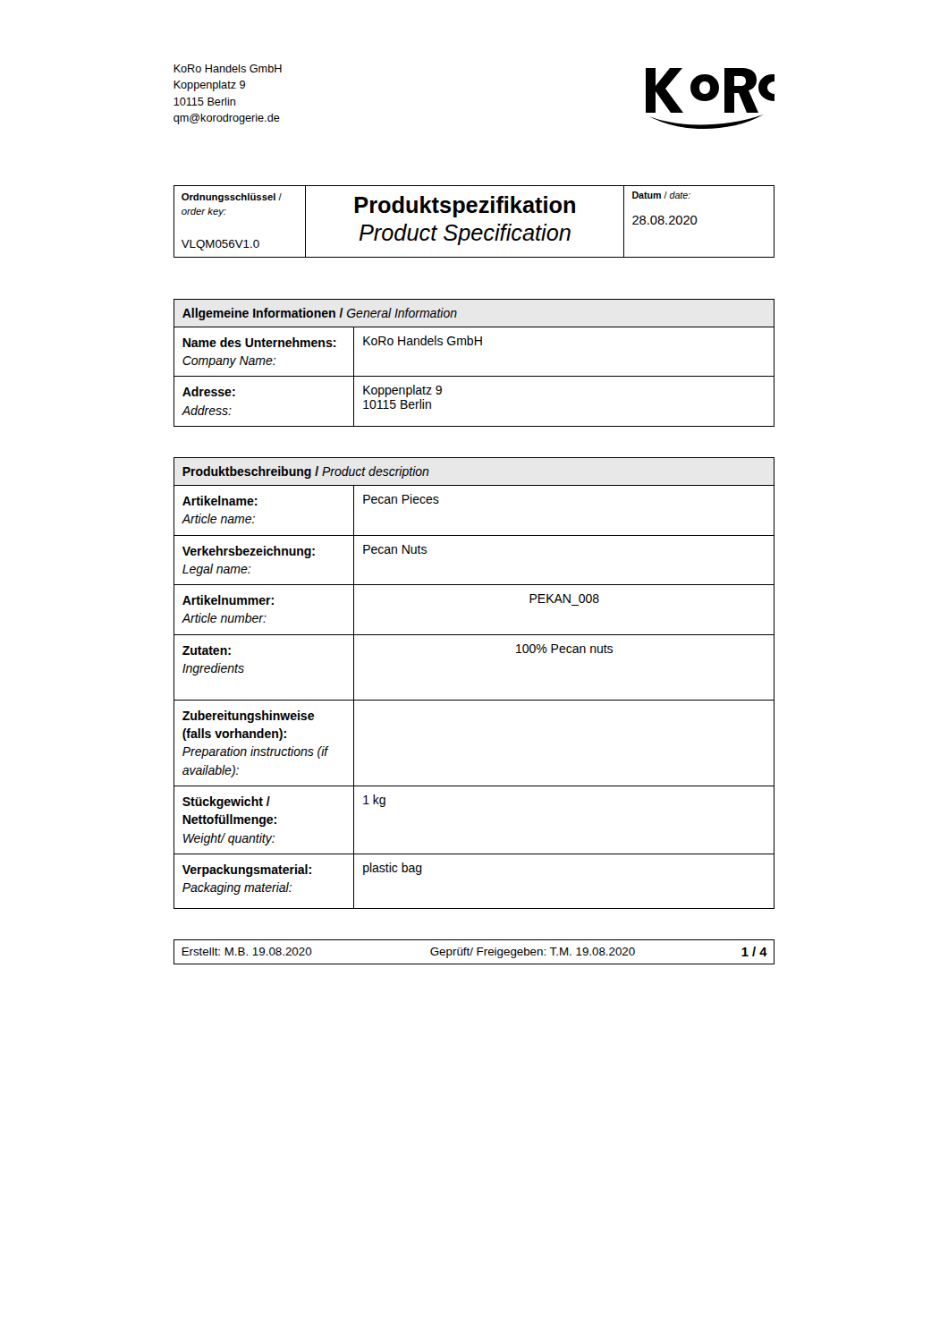KoRo Handels GmbH
Koppenplatz 9
10115 Berlin
qm@korodrogerie.de
| Ordnungsschlüssel / order key: VLQM056V1.0 | Produktspezifikation Product Specification | Datum / date: 28.08.2020 |
| Allgemeine Informationen / General Information |
| Name des Unternehmens: Company Name: | KoRo Handels GmbH |
| Adresse: Address: | Koppenplatz 9 10115 Berlin |
| Produktbeschreibung / Product description |
| Artikelname: Article name: | Pecan Pieces |
| Verkehrsbezeichnung: Legal name: | Pecan Nuts |
| Artikelnummer: Article number: | PEKAN_008 |
| Zutaten: Ingredients | 100% Pecan nuts |
| Zubereitungshinweise (falls vorhanden): Preparation instructions (if available): | |
| Stückgewicht / Nettofüllmenge: Weight/ quantity: | 1 kg |
| Verpackungsmaterial: Packaging material: | plastic bag |
Erstellt: M.B. 19.08.2020
Geprüft/ Freigegeben: T.M. 19.08.2020
1 / 4